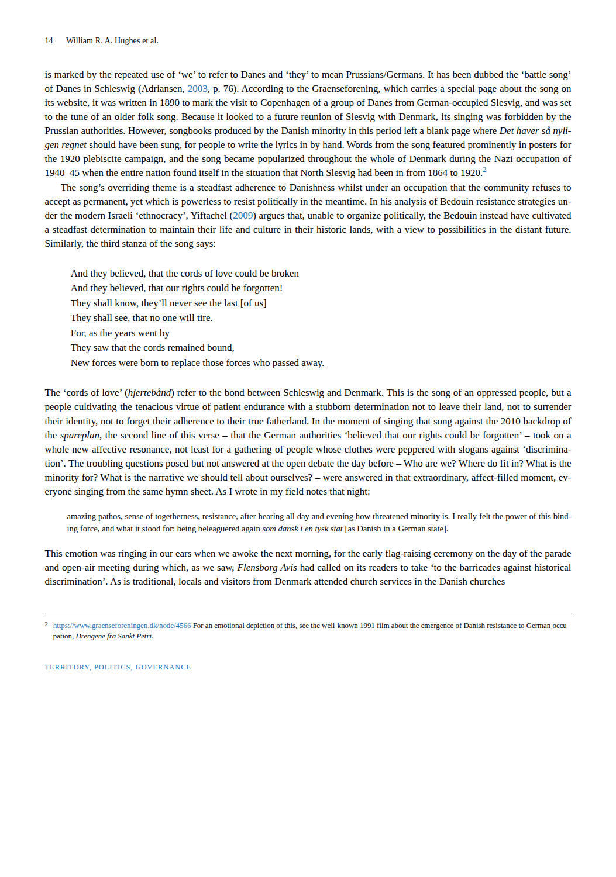14 William R. A. Hughes et al.
is marked by the repeated use of ‘we’ to refer to Danes and ‘they’ to mean Prussians/Germans. It has been dubbed the ‘battle song’ of Danes in Schleswig (Adriansen, 2003, p. 76). According to the Graenseforening, which carries a special page about the song on its website, it was written in 1890 to mark the visit to Copenhagen of a group of Danes from German-occupied Slesvig, and was set to the tune of an older folk song. Because it looked to a future reunion of Slesvig with Denmark, its singing was forbidden by the Prussian authorities. However, songbooks produced by the Danish minority in this period left a blank page where Det haver så nyligen regnet should have been sung, for people to write the lyrics in by hand. Words from the song featured prominently in posters for the 1920 plebiscite campaign, and the song became popularized throughout the whole of Denmark during the Nazi occupation of 1940–45 when the entire nation found itself in the situation that North Slesvig had been in from 1864 to 1920.2
The song’s overriding theme is a steadfast adherence to Danishness whilst under an occupation that the community refuses to accept as permanent, yet which is powerless to resist politically in the meantime. In his analysis of Bedouin resistance strategies under the modern Israeli ‘ethnocracy’, Yiftachel (2009) argues that, unable to organize politically, the Bedouin instead have cultivated a steadfast determination to maintain their life and culture in their historic lands, with a view to possibilities in the distant future. Similarly, the third stanza of the song says:
And they believed, that the cords of love could be broken
And they believed, that our rights could be forgotten!
They shall know, they’ll never see the last [of us]
They shall see, that no one will tire.
For, as the years went by
They saw that the cords remained bound,
New forces were born to replace those forces who passed away.
The ‘cords of love’ (hjertebånd) refer to the bond between Schleswig and Denmark. This is the song of an oppressed people, but a people cultivating the tenacious virtue of patient endurance with a stubborn determination not to leave their land, not to surrender their identity, not to forget their adherence to their true fatherland. In the moment of singing that song against the 2010 backdrop of the spareplan, the second line of this verse – that the German authorities ‘believed that our rights could be forgotten’ – took on a whole new affective resonance, not least for a gathering of people whose clothes were peppered with slogans against ‘discrimination’. The troubling questions posed but not answered at the open debate the day before – Who are we? Where do fit in? What is the minority for? What is the narrative we should tell about ourselves? – were answered in that extraordinary, affect-filled moment, everyone singing from the same hymn sheet. As I wrote in my field notes that night:
amazing pathos, sense of togetherness, resistance, after hearing all day and evening how threatened minority is. I really felt the power of this binding force, and what it stood for: being beleaguered again som dansk i en tysk stat [as Danish in a German state].
This emotion was ringing in our ears when we awoke the next morning, for the early flag-raising ceremony on the day of the parade and open-air meeting during which, as we saw, Flensborg Avis had called on its readers to take ‘to the barricades against historical discrimination’. As is traditional, locals and visitors from Denmark attended church services in the Danish churches
2 https://www.graenseforeningen.dk/node/4566 For an emotional depiction of this, see the well-known 1991 film about the emergence of Danish resistance to German occupation, Drengene fra Sankt Petri.
Territory, Politics, Governance